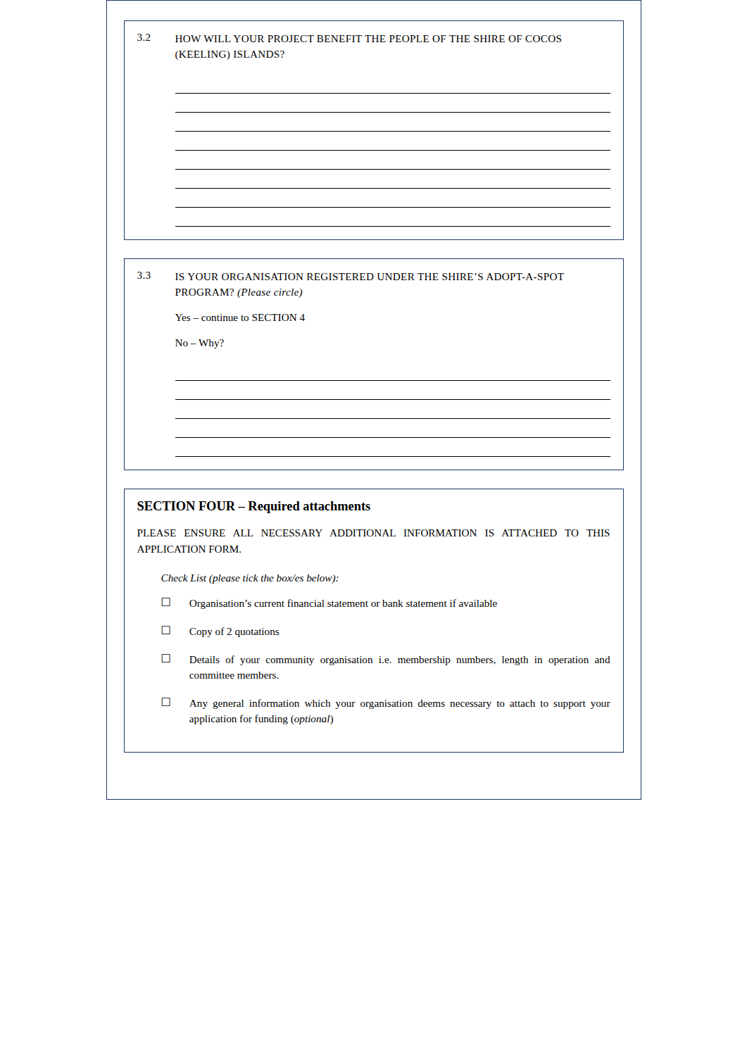3.2
How will your project benefit the people of the Shire of Cocos (Keeling) Islands?
3.3
Is your organisation registered under the Shire’s Adopt-A-Spot program? (Please circle)
Yes – continue to SECTION 4
No – Why?
SECTION FOUR – Required attachments
Please ensure all necessary additional information is attached to this application form.
Check List (please tick the box/es below):
☐ Organisation’s current financial statement or bank statement if available
☐ Copy of 2 quotations
☐ Details of your community organisation i.e. membership numbers, length in operation and committee members.
☐ Any general information which your organisation deems necessary to attach to support your application for funding (optional)